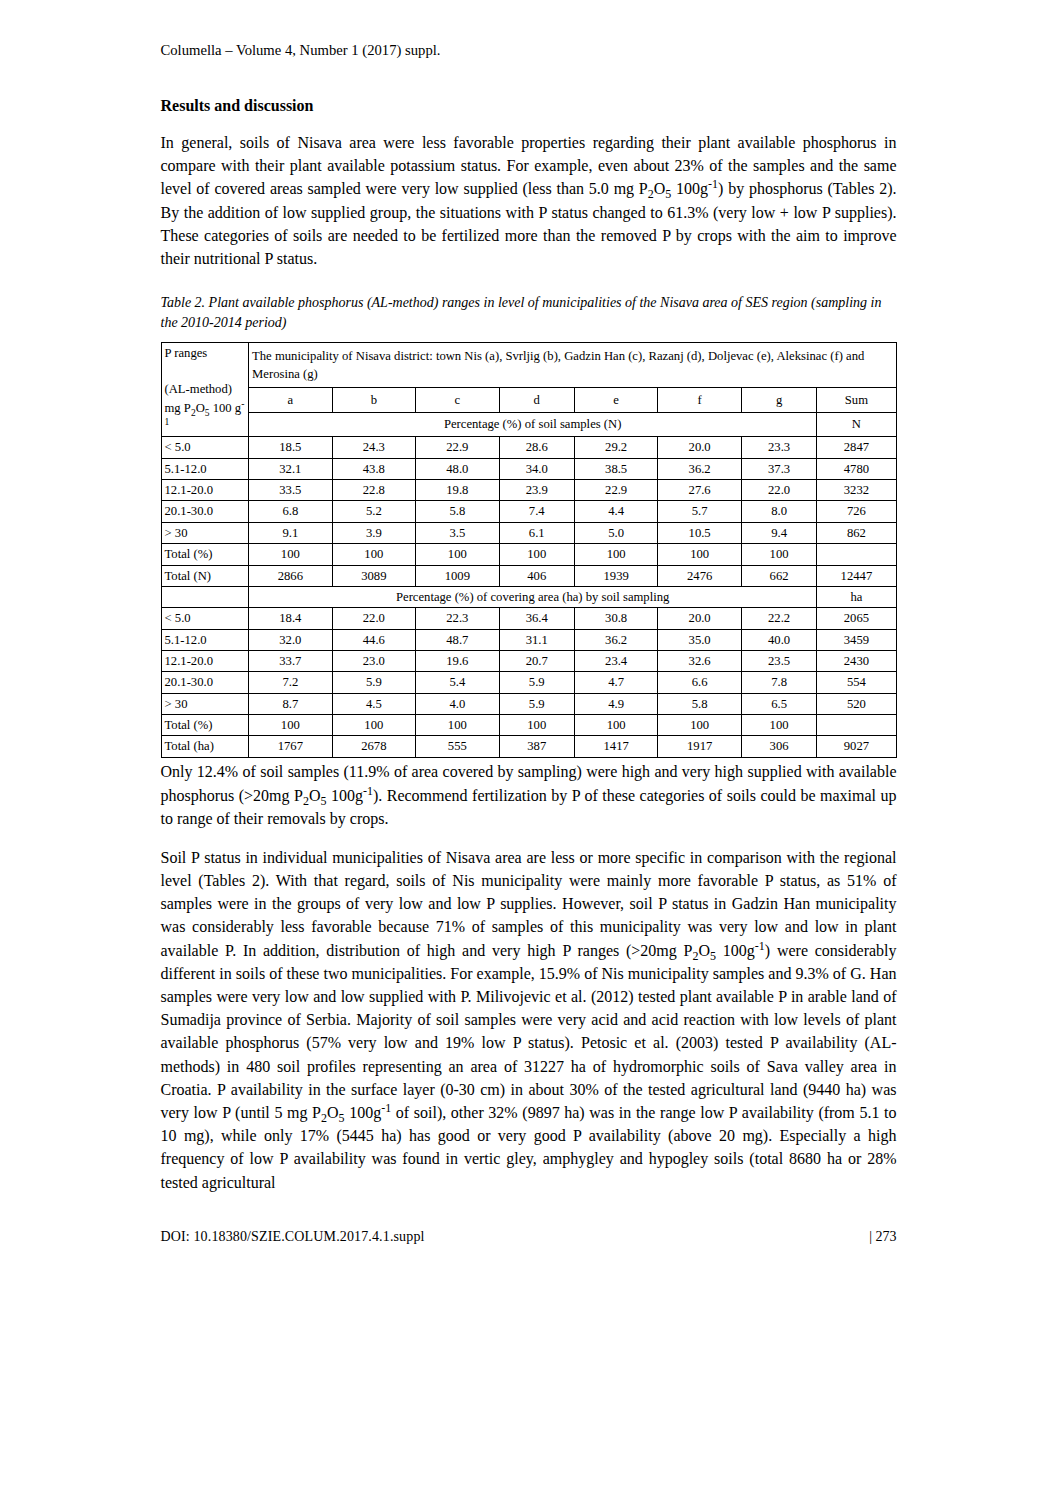Columella – Volume 4, Number 1 (2017) suppl.
Results and discussion
In general, soils of Nisava area were less favorable properties regarding their plant available phosphorus in compare with their plant available potassium status. For example, even about 23% of the samples and the same level of covered areas sampled were very low supplied (less than 5.0 mg P2O5 100g-1) by phosphorus (Tables 2). By the addition of low supplied group, the situations with P status changed to 61.3% (very low + low P supplies). These categories of soils are needed to be fertilized more than the removed P by crops with the aim to improve their nutritional P status.
Table 2. Plant available phosphorus (AL-method) ranges in level of municipalities of the Nisava area of SES region (sampling in the 2010-2014 period)
| P ranges (AL-method) mg P 2 O 5 100 g -1 | The municipality of Nisava district: town Nis (a), Svrljig (b), Gadzin Han (c), Razanj (d), Doljevac (e), Aleksinac (f) and Merosina (g) |
| a | b | c | d | e | f | g | Sum |
| Percentage (%) of soil samples (N) | N |
| < 5.0 | 18.5 | 24.3 | 22.9 | 28.6 | 29.2 | 20.0 | 23.3 | 2847 |
| 5.1-12.0 | 32.1 | 43.8 | 48.0 | 34.0 | 38.5 | 36.2 | 37.3 | 4780 |
| 12.1-20.0 | 33.5 | 22.8 | 19.8 | 23.9 | 22.9 | 27.6 | 22.0 | 3232 |
| 20.1-30.0 | 6.8 | 5.2 | 5.8 | 7.4 | 4.4 | 5.7 | 8.0 | 726 |
| > 30 | 9.1 | 3.9 | 3.5 | 6.1 | 5.0 | 10.5 | 9.4 | 862 |
| Total (%) | 100 | 100 | 100 | 100 | 100 | 100 | 100 | |
| Total (N) | 2866 | 3089 | 1009 | 406 | 1939 | 2476 | 662 | 12447 |
| | Percentage (%) of covering area (ha) by soil sampling | ha |
| < 5.0 | 18.4 | 22.0 | 22.3 | 36.4 | 30.8 | 20.0 | 22.2 | 2065 |
| 5.1-12.0 | 32.0 | 44.6 | 48.7 | 31.1 | 36.2 | 35.0 | 40.0 | 3459 |
| 12.1-20.0 | 33.7 | 23.0 | 19.6 | 20.7 | 23.4 | 32.6 | 23.5 | 2430 |
| 20.1-30.0 | 7.2 | 5.9 | 5.4 | 5.9 | 4.7 | 6.6 | 7.8 | 554 |
| > 30 | 8.7 | 4.5 | 4.0 | 5.9 | 4.9 | 5.8 | 6.5 | 520 |
| Total (%) | 100 | 100 | 100 | 100 | 100 | 100 | 100 | |
| Total (ha) | 1767 | 2678 | 555 | 387 | 1417 | 1917 | 306 | 9027 |
Only 12.4% of soil samples (11.9% of area covered by sampling) were high and very high supplied with available phosphorus (>20mg P2O5 100g-1). Recommend fertilization by P of these categories of soils could be maximal up to range of their removals by crops.
Soil P status in individual municipalities of Nisava area are less or more specific in comparison with the regional level (Tables 2). With that regard, soils of Nis municipality were mainly more favorable P status, as 51% of samples were in the groups of very low and low P supplies. However, soil P status in Gadzin Han municipality was considerably less favorable because 71% of samples of this municipality was very low and low in plant available P. In addition, distribution of high and very high P ranges (>20mg P2O5 100g-1) were considerably different in soils of these two municipalities. For example, 15.9% of Nis municipality samples and 9.3% of G. Han samples were very low and low supplied with P. Milivojevic et al. (2012) tested plant available P in arable land of Sumadija province of Serbia. Majority of soil samples were very acid and acid reaction with low levels of plant available phosphorus (57% very low and 19% low P status). Petosic et al. (2003) tested P availability (AL-methods) in 480 soil profiles representing an area of 31227 ha of hydromorphic soils of Sava valley area in Croatia. P availability in the surface layer (0-30 cm) in about 30% of the tested agricultural land (9440 ha) was very low P (until 5 mg P2O5 100g-1 of soil), other 32% (9897 ha) was in the range low P availability (from 5.1 to 10 mg), while only 17% (5445 ha) has good or very good P availability (above 20 mg). Especially a high frequency of low P availability was found in vertic gley, amphygley and hypogley soils (total 8680 ha or 28% tested agricultural
DOI: 10.18380/SZIE.COLUM.2017.4.1.suppl | 273